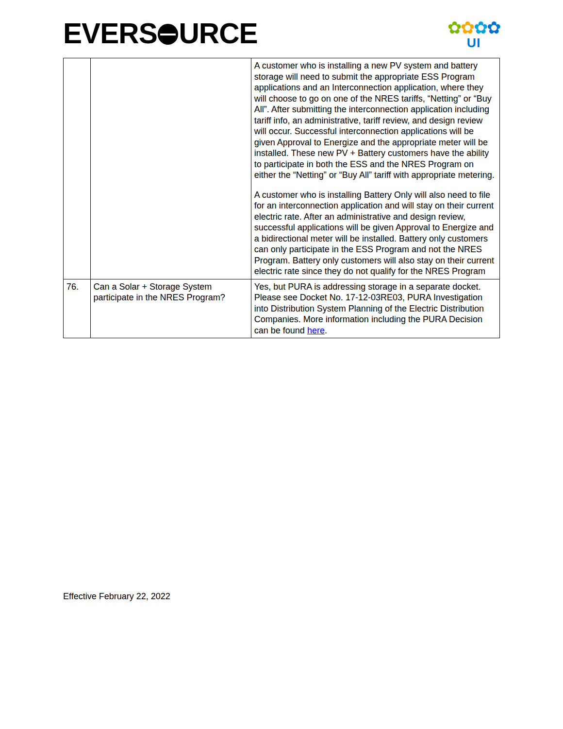EVERS URCE
✿✿✿✿
UI
| | | A customer who is installing a new PV system and battery storage will need to submit the appropriate ESS Program applications and an Interconnection application, where they will choose to go on one of the NRES tariffs, “Netting” or “Buy All”. After submitting the interconnection application including tariff info, an administrative, tariff review, and design review will occur. Successful interconnection applications will be given Approval to Energize and the appropriate meter will be installed. These new PV + Battery customers have the ability to participate in both the ESS and the NRES Program on either the “Netting” or “Buy All” tariff with appropriate metering. A customer who is installing Battery Only will also need to file for an interconnection application and will stay on their current electric rate. After an administrative and design review, successful applications will be given Approval to Energize and a bidirectional meter will be installed. Battery only customers can only participate in the ESS Program and not the NRES Program. Battery only customers will also stay on their current electric rate since they do not qualify for the NRES Program |
| 76. | Can a Solar + Storage System participate in the NRES Program? | Yes, but PURA is addressing storage in a separate docket. Please see Docket No. 17-12-03RE03, PURA Investigation into Distribution System Planning of the Electric Distribution Companies. More information including the PURA Decision can be found here . |
Effective February 22, 2022